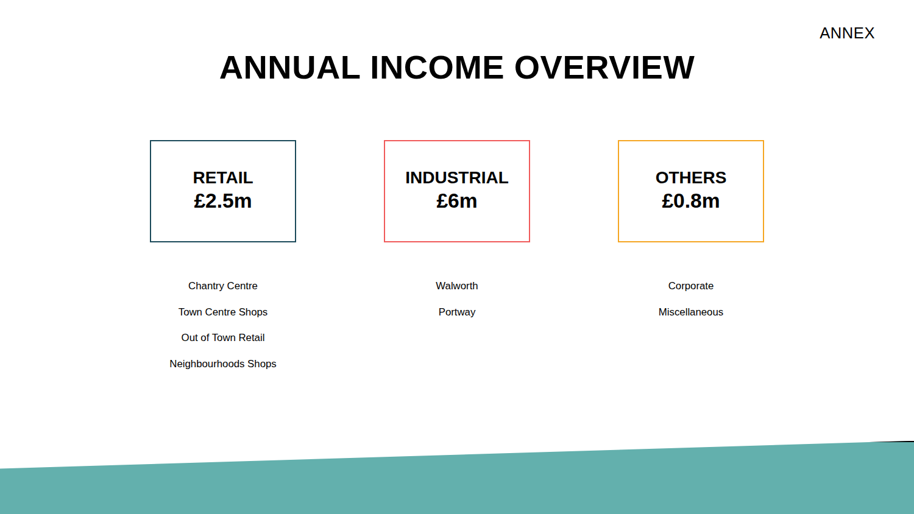ANNEX
ANNUAL INCOME OVERVIEW
RETAIL
£2.5m
Chantry Centre
Town Centre Shops
Out of Town Retail
Neighbourhoods Shops
INDUSTRIAL
£6m
Walworth
Portway
OTHERS
£0.8m
Corporate
Miscellaneous